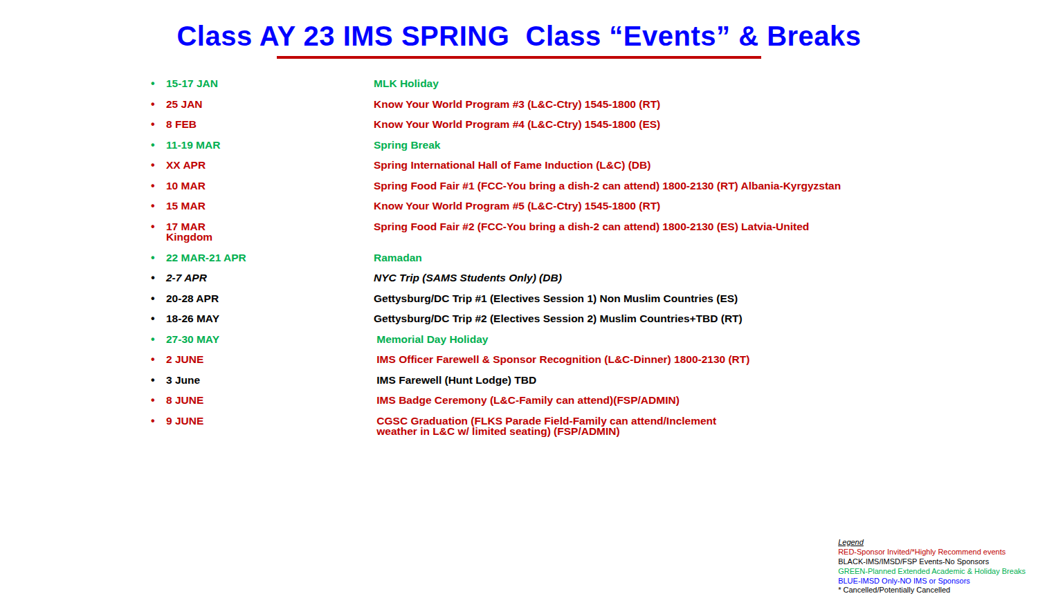Class AY 23 IMS SPRING Class “Events” & Breaks
15-17 JAN MLK Holiday
25 JAN Know Your World Program #3 (L&C-Ctry) 1545-1800 (RT)
8 FEB Know Your World Program #4 (L&C-Ctry) 1545-1800 (ES)
11-19 MAR Spring Break
XX APR Spring International Hall of Fame Induction (L&C) (DB)
10 MAR Spring Food Fair #1 (FCC-You bring a dish-2 can attend) 1800-2130 (RT) Albania-Kyrgyzstan
15 MAR Know Your World Program #5 (L&C-Ctry) 1545-1800 (RT)
17 MAR
Kingdom Spring Food Fair #2 (FCC-You bring a dish-2 can attend) 1800-2130 (ES) Latvia-United
22 MAR-21 APR Ramadan
2-7 APR NYC Trip (SAMS Students Only) (DB)
20-28 APR Gettysburg/DC Trip #1 (Electives Session 1) Non Muslim Countries (ES)
18-26 MAY Gettysburg/DC Trip #2 (Electives Session 2) Muslim Countries+TBD (RT)
27-30 MAY Memorial Day Holiday
2 JUNE IMS Officer Farewell & Sponsor Recognition (L&C-Dinner) 1800-2130 (RT)
3 June IMS Farewell (Hunt Lodge) TBD
8 JUNE IMS Badge Ceremony (L&C-Family can attend)(FSP/ADMIN)
9 JUNE CGSC Graduation (FLKS Parade Field-Family can attend/Inclement
weather in L&C w/ limited seating) (FSP/ADMIN)
Legend
RED-Sponsor Invited/*Highly Recommend events
BLACK-IMS/IMSD/FSP Events-No Sponsors
GREEN-Planned Extended Academic & Holiday Breaks
BLUE-IMSD Only-NO IMS or Sponsors
* Cancelled/Potentially Cancelled